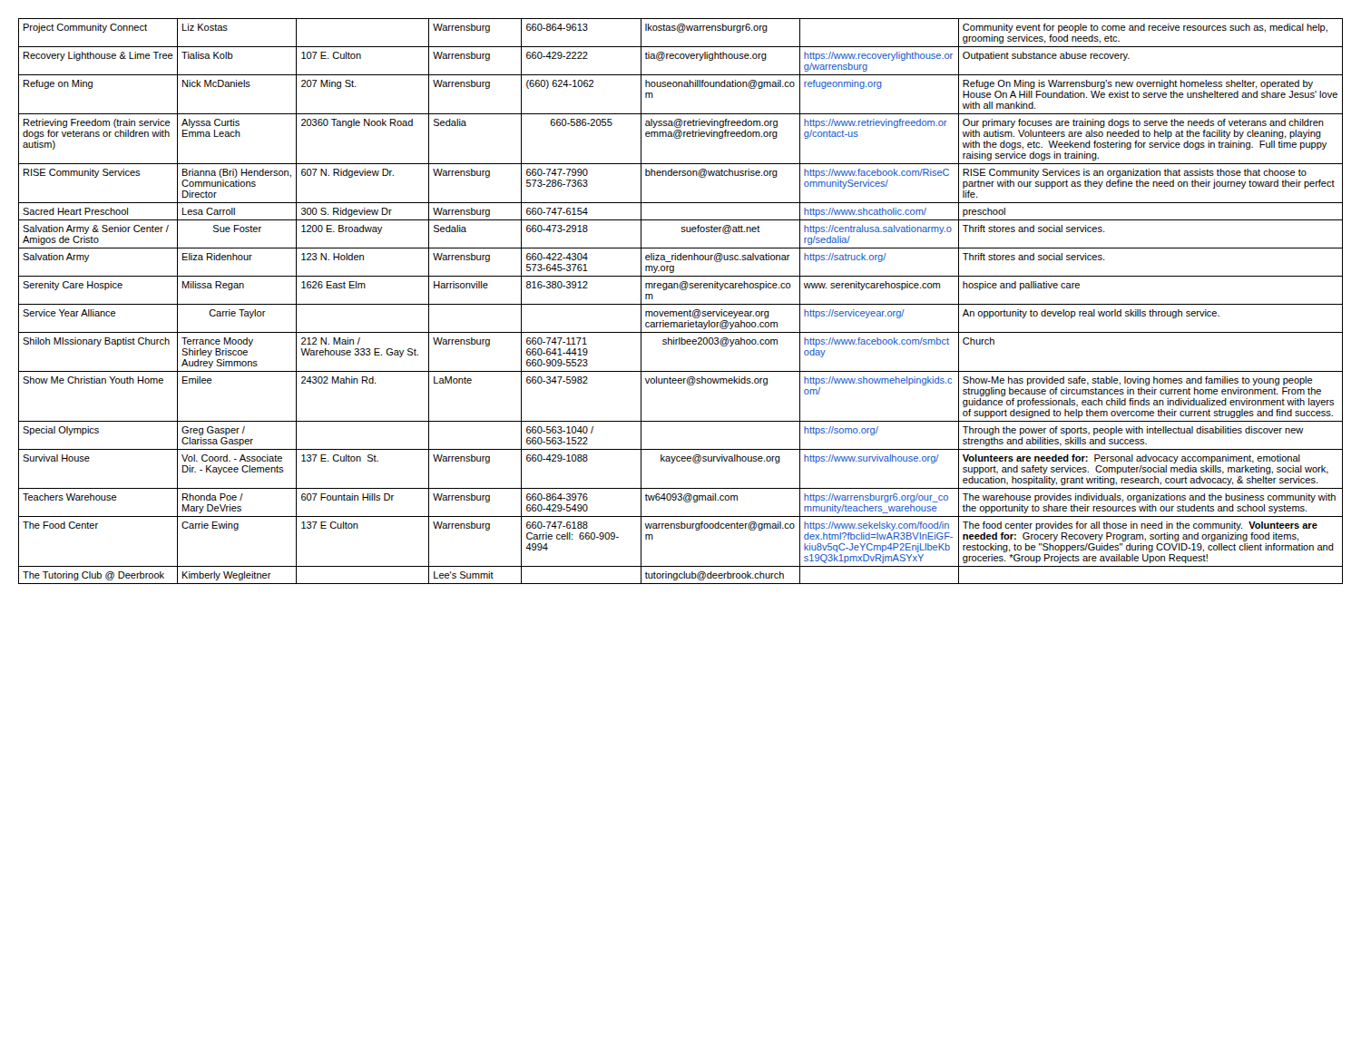| Project Community Connect | Liz Kostas | | Warrensburg | 660-864-9613 | lkostas@warrensburgr6.org | | Community event for people to come and receive resources such as, medical help, grooming services, food needs, etc. |
| Recovery Lighthouse & Lime Tree | Tialisa Kolb | 107 E. Culton | Warrensburg | 660-429-2222 | tia@recoverylighthouse.org | https://www.recoverylighthouse.org/warrensburg | Outpatient substance abuse recovery. |
| Refuge on Ming | Nick McDaniels | 207 Ming St. | Warrensburg | (660) 624-1062 | houseonahillfoundation@gmail.com | refugeonming.org | Refuge On Ming is Warrensburg's new overnight homeless shelter, operated by House On A Hill Foundation. We exist to serve the unsheltered and share Jesus' love with all mankind. |
| Retrieving Freedom (train service dogs for veterans or children with autism) | Alyssa Curtis Emma Leach | 20360 Tangle Nook Road | Sedalia | 660-586-2055 | alyssa@retrievingfreedom.org emma@retrievingfreedom.org | https://www.retrievingfreedom.org/contact-us | Our primary focuses are training dogs to serve the needs of veterans and children with autism. Volunteers are also needed to help at the facility by cleaning, playing with the dogs, etc. Weekend fostering for service dogs in training. Full time puppy raising service dogs in training. |
| RISE Community Services | Brianna (Bri) Henderson, Communications Director | 607 N. Ridgeview Dr. | Warrensburg | 660-747-7990 573-286-7363 | bhenderson@watchusrise.org | https://www.facebook.com/RiseCommunityServices/ | RISE Community Services is an organization that assists those that choose to partner with our support as they define the need on their journey toward their perfect life. |
| Sacred Heart Preschool | Lesa Carroll | 300 S. Ridgeview Dr | Warrensburg | 660-747-6154 | | https://www.shcatholic.com/ | preschool |
| Salvation Army & Senior Center / Amigos de Cristo | Sue Foster | 1200 E. Broadway | Sedalia | 660-473-2918 | suefoster@att.net | https://centralusa.salvationarmy.org/sedalia/ | Thrift stores and social services. |
| Salvation Army | Eliza Ridenhour | 123 N. Holden | Warrensburg | 660-422-4304 573-645-3761 | eliza_ridenhour@usc.salvationarmy.org | https://satruck.org/ | Thrift stores and social services. |
| Serenity Care Hospice | Milissa Regan | 1626 East Elm | Harrisonville | 816-380-3912 | mregan@serenitycarehospice.com | www. serenitycarehospice.com | hospice and palliative care |
| Service Year Alliance | Carrie Taylor | | | | movement@serviceyear.org carriemarietaylor@yahoo.com | https://serviceyear.org/ | An opportunity to develop real world skills through service. |
| Shiloh MIssionary Baptist Church | Terrance Moody Shirley Briscoe Audrey Simmons | 212 N. Main / Warehouse 333 E. Gay St. | Warrensburg | 660-747-1171 660-641-4419 660-909-5523 | shirlbee2003@yahoo.com | https://www.facebook.com/smbctoday | Church |
| Show Me Christian Youth Home | Emilee | 24302 Mahin Rd. | LaMonte | 660-347-5982 | volunteer@showmekids.org | https://www.showmehelpingkids.com/ | Show-Me has provided safe, stable, loving homes and families to young people struggling because of circumstances in their current home environment. From the guidance of professionals, each child finds an individualized environment with layers of support designed to help them overcome their current struggles and find success. |
| Special Olympics | Greg Gasper / Clarissa Gasper | | | 660-563-1040 / 660-563-1522 | | https://somo.org/ | Through the power of sports, people with intellectual disabilities discover new strengths and abilities, skills and success. |
| Survival House | Vol. Coord. - Associate Dir. - Kaycee Clements | 137 E. Culton St. | Warrensburg | 660-429-1088 | kaycee@survivalhouse.org | https://www.survivalhouse.org/ | Volunteers are needed for: Personal advocacy accompaniment, emotional support, and safety services. Computer/social media skills, marketing, social work, education, hospitality, grant writing, research, court advocacy, & shelter services. |
| Teachers Warehouse | Rhonda Poe / Mary DeVries | 607 Fountain Hills Dr | Warrensburg | 660-864-3976 660-429-5490 | tw64093@gmail.com | https://warrensburgr6.org/our_community/teachers_warehouse | The warehouse provides individuals, organizations and the business community with the opportunity to share their resources with our students and school systems. |
| The Food Center | Carrie Ewing | 137 E Culton | Warrensburg | 660-747-6188 Carrie cell: 660-909-4994 | warrensburgfoodcenter@gmail.com | https://www.sekelsky.com/food/index.html?fbclid=IwAR3BVInEiGF-kiu8v5qC-JeYCmp4P2EnjLlbeKbs19Q3k1pmxDvRjmASYxY | The food center provides for all those in need in the community. Volunteers are needed for: Grocery Recovery Program, sorting and organizing food items, restocking, to be "Shoppers/Guides" during COVID-19, collect client information and groceries. *Group Projects are available Upon Request! |
| The Tutoring Club @ Deerbrook | Kimberly Wegleitner | | Lee's Summit | | tutoringclub@deerbrook.church | | |